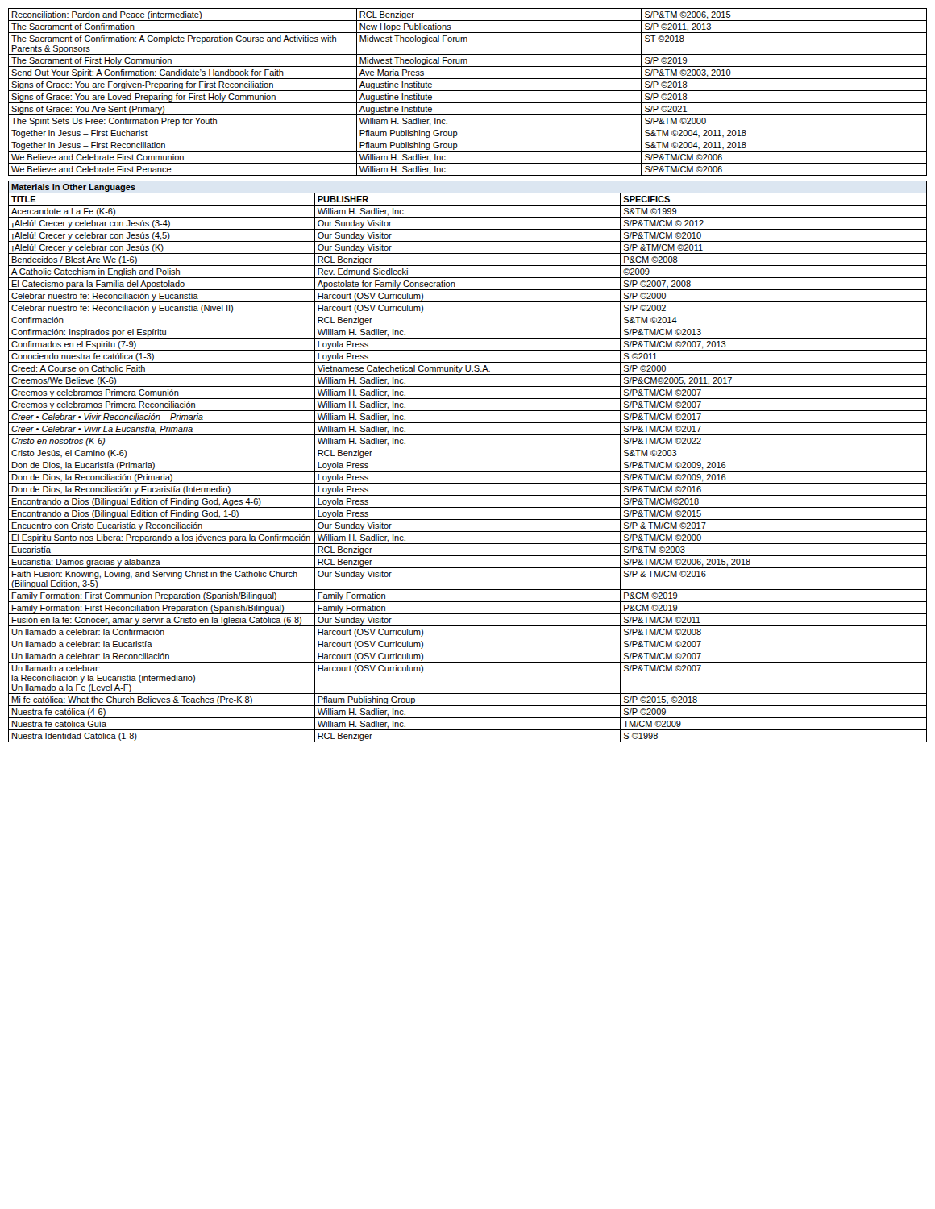| Reconciliation: Pardon and Peace (intermediate) | RCL Benziger | S/P&TM ©2006, 2015 |
| The Sacrament of Confirmation | New Hope Publications | S/P ©2011, 2013 |
| The Sacrament of Confirmation: A Complete Preparation Course and Activities with Parents & Sponsors | Midwest Theological Forum | ST ©2018 |
| The Sacrament of First Holy Communion | Midwest Theological Forum | S/P ©2019 |
| Send Out Your Spirit: A Confirmation: Candidate’s Handbook for Faith | Ave Maria Press | S/P&TM ©2003, 2010 |
| Signs of Grace: You are Forgiven-Preparing for First Reconciliation | Augustine Institute | S/P ©2018 |
| Signs of Grace: You are Loved-Preparing for First Holy Communion | Augustine Institute | S/P ©2018 |
| Signs of Grace: You Are Sent (Primary) | Augustine Institute | S/P ©2021 |
| The Spirit Sets Us Free: Confirmation Prep for Youth | William H. Sadlier, Inc. | S/P&TM ©2000 |
| Together in Jesus – First Eucharist | Pflaum Publishing Group | S&TM ©2004, 2011, 2018 |
| Together in Jesus – First Reconciliation | Pflaum Publishing Group | S&TM ©2004, 2011, 2018 |
| We Believe and Celebrate First Communion | William H. Sadlier, Inc. | S/P&TM/CM ©2006 |
| We Believe and Celebrate First Penance | William H. Sadlier, Inc. | S/P&TM/CM ©2006 |
| Materials in Other Languages |
| TITLE | PUBLISHER | SPECIFICS |
| Acercandote a La Fe (K-6) | William H. Sadlier, Inc. | S&TM ©1999 |
| ¡Alelú! Crecer y celebrar con Jesús (3-4) | Our Sunday Visitor | S/P&TM/CM © 2012 |
| ¡Alelú! Crecer y celebrar con Jesús (4,5) | Our Sunday Visitor | S/P&TM/CM ©2010 |
| ¡Alelú! Crecer y celebrar con Jesús (K) | Our Sunday Visitor | S/P &TM/CM ©2011 |
| Bendecidos / Blest Are We (1-6) | RCL Benziger | P&CM ©2008 |
| A Catholic Catechism in English and Polish | Rev. Edmund Siedlecki | ©2009 |
| El Catecismo para la Familia del Apostolado | Apostolate for Family Consecration | S/P ©2007, 2008 |
| Celebrar nuestro fe: Reconciliación y Eucaristía | Harcourt (OSV Curriculum) | S/P ©2000 |
| Celebrar nuestro fe: Reconciliación y Eucaristía (Nivel II) | Harcourt (OSV Curriculum) | S/P ©2002 |
| Confirmación | RCL Benziger | S&TM ©2014 |
| Confirmación: Inspirados por el Espíritu | William H. Sadlier, Inc. | S/P&TM/CM ©2013 |
| Confirmados en el Espiritu (7-9) | Loyola Press | S/P&TM/CM ©2007, 2013 |
| Conociendo nuestra fe católica (1-3) | Loyola Press | S ©2011 |
| Creed: A Course on Catholic Faith | Vietnamese Catechetical Community U.S.A. | S/P ©2000 |
| Creemos/We Believe (K-6) | William H. Sadlier, Inc. | S/P&CM©2005, 2011, 2017 |
| Creemos y celebramos Primera Comunión | William H. Sadlier, Inc. | S/P&TM/CM ©2007 |
| Creemos y celebramos Primera Reconciliación | William H. Sadlier, Inc. | S/P&TM/CM ©2007 |
| Creer • Celebrar • Vivir Reconciliación – Primaria | William H. Sadlier, Inc. | S/P&TM/CM ©2017 |
| Creer • Celebrar • Vivir La Eucaristía, Primaria | William H. Sadlier, Inc. | S/P&TM/CM ©2017 |
| Cristo en nosotros (K-6) | William H. Sadlier, Inc. | S/P&TM/CM ©2022 |
| Cristo Jesús, el Camino (K-6) | RCL Benziger | S&TM ©2003 |
| Don de Dios, la Eucaristía (Primaria) | Loyola Press | S/P&TM/CM ©2009, 2016 |
| Don de Dios, la Reconciliación (Primaria) | Loyola Press | S/P&TM/CM ©2009, 2016 |
| Don de Dios, la Reconciliación y Eucaristía (Intermedio) | Loyola Press | S/P&TM/CM ©2016 |
| Encontrando a Dios (Bilingual Edition of Finding God, Ages 4-6) | Loyola Press | S/P&TM/CM©2018 |
| Encontrando a Dios (Bilingual Edition of Finding God, 1-8) | Loyola Press | S/P&TM/CM ©2015 |
| Encuentro con Cristo Eucaristía y Reconciliación | Our Sunday Visitor | S/P & TM/CM ©2017 |
| El Espiritu Santo nos Libera: Preparando a los jóvenes para la Confirmación | William H. Sadlier, Inc. | S/P&TM/CM ©2000 |
| Eucaristía | RCL Benziger | S/P&TM ©2003 |
| Eucaristía: Damos gracias y alabanza | RCL Benziger | S/P&TM/CM ©2006, 2015, 2018 |
| Faith Fusion: Knowing, Loving, and Serving Christ in the Catholic Church (Bilingual Edition, 3-5) | Our Sunday Visitor | S/P & TM/CM ©2016 |
| Family Formation: First Communion Preparation (Spanish/Bilingual) | Family Formation | P&CM ©2019 |
| Family Formation: First Reconciliation Preparation (Spanish/Bilingual) | Family Formation | P&CM ©2019 |
| Fusión en la fe: Conocer, amar y servir a Cristo en la Iglesia Católica (6-8) | Our Sunday Visitor | S/P&TM/CM ©2011 |
| Un llamado a celebrar: la Confirmación | Harcourt (OSV Curriculum) | S/P&TM/CM ©2008 |
| Un llamado a celebrar: la Eucaristía | Harcourt (OSV Curriculum) | S/P&TM/CM ©2007 |
| Un llamado a celebrar: la Reconciliación | Harcourt (OSV Curriculum) | S/P&TM/CM ©2007 |
| Un llamado a celebrar: la Reconciliación y la Eucaristía (intermediario) Un llamado a la Fe (Level A-F) | Harcourt (OSV Curriculum) | S/P&TM/CM ©2007 |
| Mi fe católica: What the Church Believes & Teaches (Pre-K 8) | Pflaum Publishing Group | S/P ©2015, ©2018 |
| Nuestra fe católica (4-6) | William H. Sadlier, Inc. | S/P ©2009 |
| Nuestra fe católica Guía | William H. Sadlier, Inc. | TM/CM ©2009 |
| Nuestra Identidad Católica (1-8) | RCL Benziger | S ©1998 |